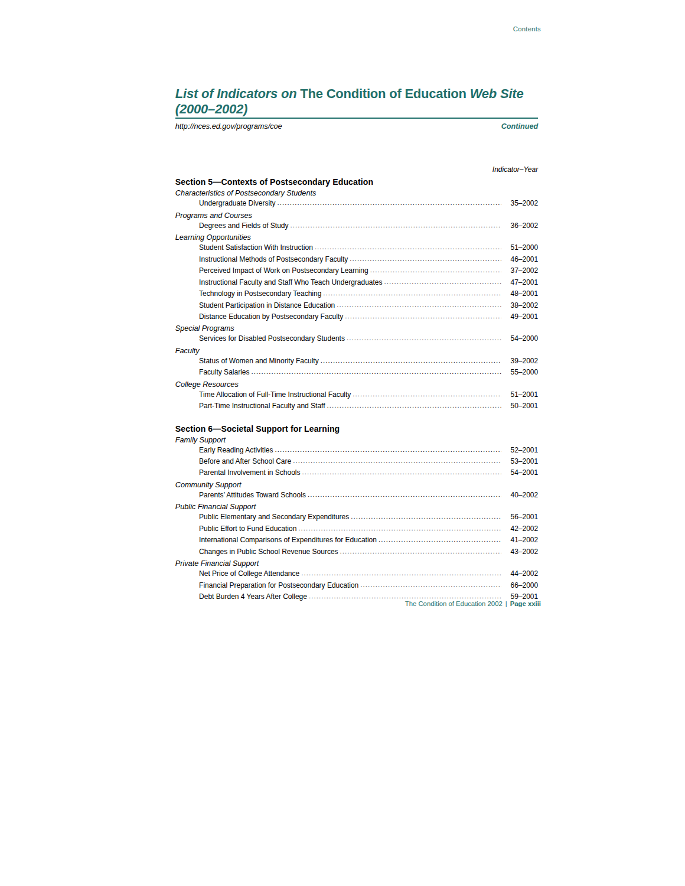Contents
List of Indicators on The Condition of Education Web Site (2000–2002)
http://nces.ed.gov/programs/coe Continued
Indicator–Year
Section 5—Contexts of Postsecondary Education
Characteristics of Postsecondary Students
Undergraduate Diversity................................................................................................................................................. 35–2002
Programs and Courses
Degrees and Fields of Study......................................................................................................................................... 36–2002
Learning Opportunities
Student Satisfaction With Instruction............................................................................................................................. 51–2000
Instructional Methods of Postsecondary Faculty......................................................................................................... 46–2001
Perceived Impact of Work on Postsecondary Learning............................................................................................. 37–2002
Instructional Faculty and Staff Who Teach Undergraduates................................................................................. 47–2001
Technology in Postsecondary Teaching......................................................................................................................... 48–2001
Student Participation in Distance Education................................................................................................................. 38–2002
Distance Education by Postsecondary Faculty............................................................................................................. 49–2001
Special Programs
Services for Disabled Postsecondary Students............................................................................................................. 54–2000
Faculty
Status of Women and Minority Faculty......................................................................................................................... 39–2002
Faculty Salaries................................................................................................................................................................. 55–2000
College Resources
Time Allocation of Full-Time Instructional Faculty................................................................................................. 51–2001
Part-Time Instructional Faculty and Staff......................................................................................................................... 50–2001
Section 6—Societal Support for Learning
Family Support
Early Reading Activities................................................................................................................................................. 52–2001
Before and After School Care......................................................................................................................................... 53–2001
Parental Involvement in Schools................................................................................................................................. 54–2001
Community Support
Parents’ Attitudes Toward Schools................................................................................................................................. 40–2002
Public Financial Support
Public Elementary and Secondary Expenditures......................................................................................................... 56–2001
Public Effort to Fund Education................................................................................................................................. 42–2002
International Comparisons of Expenditures for Education................................................................................. 41–2002
Changes in Public School Revenue Sources................................................................................................................. 43–2002
Private Financial Support
Net Price of College Attendance................................................................................................................................. 44–2002
Financial Preparation for Postsecondary Education................................................................................................. 66–2000
Debt Burden 4 Years After College................................................................................................................................. 59–2001
The Condition of Education 2002|Page xxiii